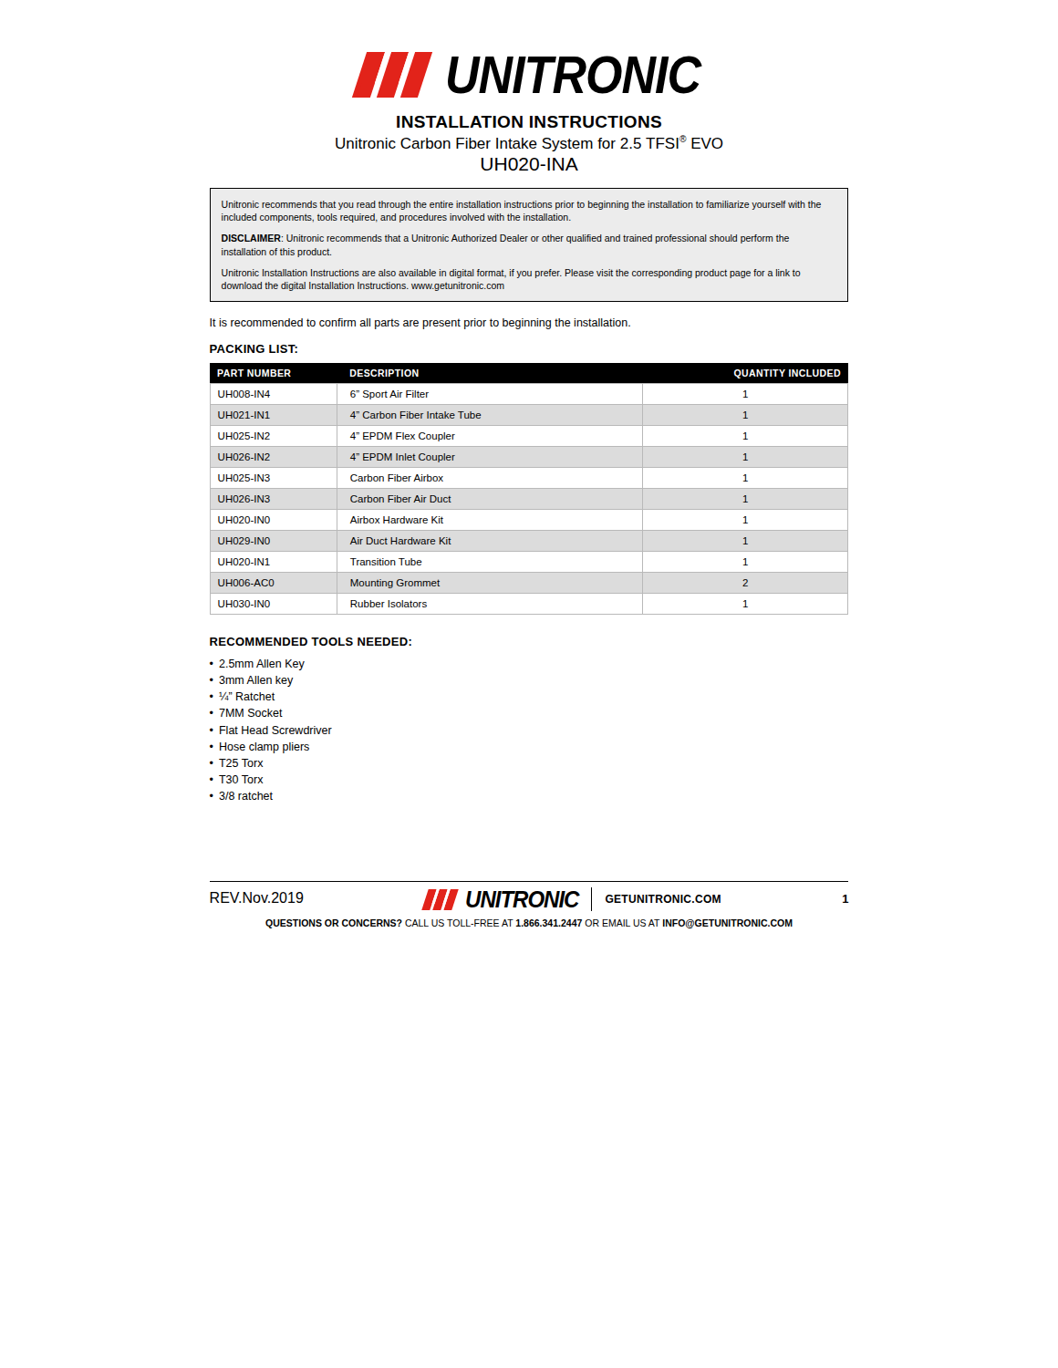UNITRONIC
INSTALLATION INSTRUCTIONS
Unitronic Carbon Fiber Intake System for 2.5 TFSI® EVO
UH020-INA
Unitronic recommends that you read through the entire installation instructions prior to beginning the installation to familiarize yourself with the included components, tools required, and procedures involved with the installation.
DISCLAIMER: Unitronic recommends that a Unitronic Authorized Dealer or other qualified and trained professional should perform the installation of this product.
Unitronic Installation Instructions are also available in digital format, if you prefer. Please visit the corresponding product page for a link to download the digital Installation Instructions. www.getunitronic.com
It is recommended to confirm all parts are present prior to beginning the installation.
PACKING LIST:
| PART NUMBER | DESCRIPTION | QUANTITY INCLUDED |
| --- | --- | --- |
| UH008-IN4 | 6” Sport Air Filter | 1 |
| UH021-IN1 | 4” Carbon Fiber Intake Tube | 1 |
| UH025-IN2 | 4” EPDM Flex Coupler | 1 |
| UH026-IN2 | 4” EPDM Inlet Coupler | 1 |
| UH025-IN3 | Carbon Fiber Airbox | 1 |
| UH026-IN3 | Carbon Fiber Air Duct | 1 |
| UH020-IN0 | Airbox Hardware Kit | 1 |
| UH029-IN0 | Air Duct Hardware Kit | 1 |
| UH020-IN1 | Transition Tube | 1 |
| UH006-AC0 | Mounting Grommet | 2 |
| UH030-IN0 | Rubber Isolators | 1 |
RECOMMENDED TOOLS NEEDED:
2.5mm Allen Key
3mm Allen key
¼” Ratchet
7MM Socket
Flat Head Screwdriver
Hose clamp pliers
T25 Torx
T30 Torx
3/8 ratchet
REV.Nov.2019
UNITRONIC
GETUNITRONIC.COM
1
QUESTIONS OR CONCERNS? CALL US TOLL-FREE AT 1.866.341.2447 OR EMAIL US AT INFO@GETUNITRONIC.COM